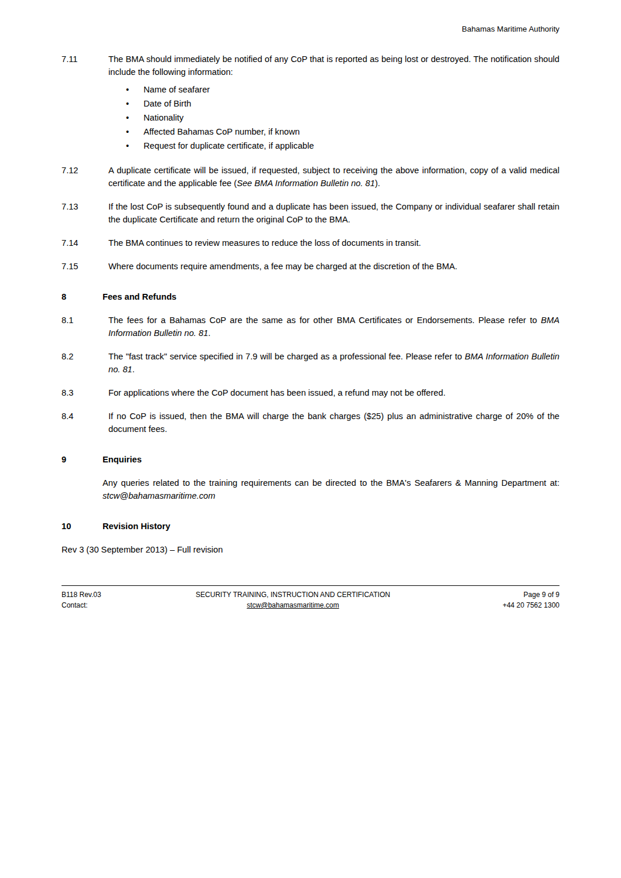Bahamas Maritime Authority
7.11
The BMA should immediately be notified of any CoP that is reported as being lost or destroyed. The notification should include the following information:
Name of seafarer
Date of Birth
Nationality
Affected Bahamas CoP number, if known
Request for duplicate certificate, if applicable
7.12
A duplicate certificate will be issued, if requested, subject to receiving the above information, copy of a valid medical certificate and the applicable fee (See BMA Information Bulletin no. 81).
7.13
If the lost CoP is subsequently found and a duplicate has been issued, the Company or individual seafarer shall retain the duplicate Certificate and return the original CoP to the BMA.
7.14
The BMA continues to review measures to reduce the loss of documents in transit.
7.15
Where documents require amendments, a fee may be charged at the discretion of the BMA.
8 Fees and Refunds
8.1
The fees for a Bahamas CoP are the same as for other BMA Certificates or Endorsements. Please refer to BMA Information Bulletin no. 81.
8.2
The "fast track" service specified in 7.9 will be charged as a professional fee. Please refer to BMA Information Bulletin no. 81.
8.3
For applications where the CoP document has been issued, a refund may not be offered.
8.4
If no CoP is issued, then the BMA will charge the bank charges ($25) plus an administrative charge of 20% of the document fees.
9 Enquiries
Any queries related to the training requirements can be directed to the BMA's Seafarers & Manning Department at: stcw@bahamasmaritime.com
10 Revision History
Rev 3 (30 September 2013) – Full revision
B118 Rev.03
Contact:
SECURITY TRAINING, INSTRUCTION AND CERTIFICATION
stcw@bahamasmaritime.com
Page 9 of 9
+44 20 7562 1300